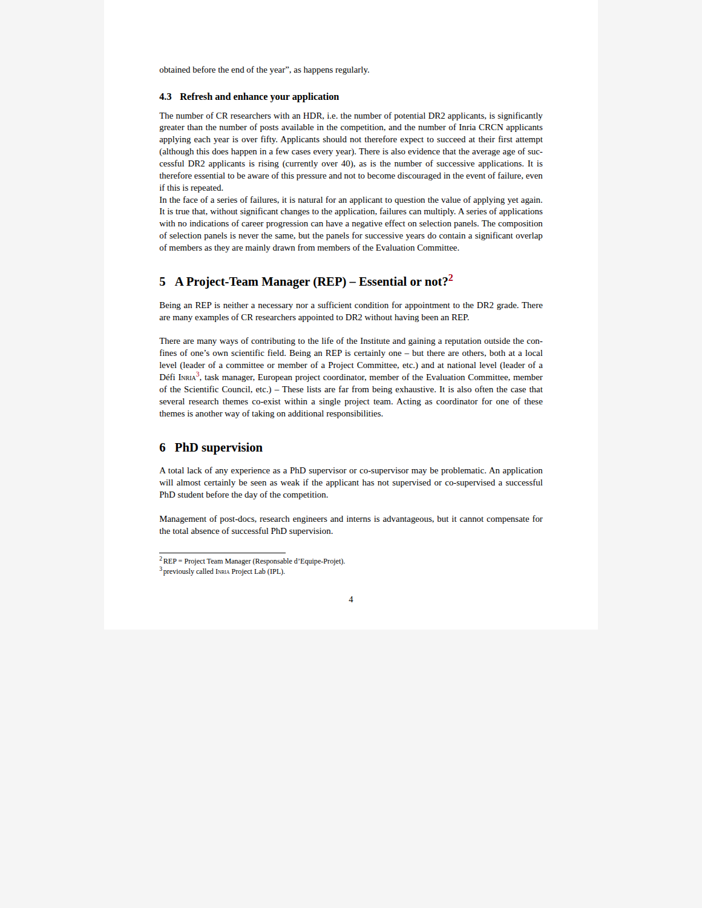obtained before the end of the year”, as happens regularly.
4.3 Refresh and enhance your application
The number of CR researchers with an HDR, i.e. the number of potential DR2 applicants, is significantly greater than the number of posts available in the competition, and the number of Inria CRCN applicants applying each year is over fifty. Applicants should not therefore expect to succeed at their first attempt (although this does happen in a few cases every year). There is also evidence that the average age of successful DR2 applicants is rising (currently over 40), as is the number of successive applications. It is therefore essential to be aware of this pressure and not to become discouraged in the event of failure, even if this is repeated.
In the face of a series of failures, it is natural for an applicant to question the value of applying yet again. It is true that, without significant changes to the application, failures can multiply. A series of applications with no indications of career progression can have a negative effect on selection panels. The composition of selection panels is never the same, but the panels for successive years do contain a significant overlap of members as they are mainly drawn from members of the Evaluation Committee.
5 A Project-Team Manager (REP) – Essential or not?2
Being an REP is neither a necessary nor a sufficient condition for appointment to the DR2 grade. There are many examples of CR researchers appointed to DR2 without having been an REP.
There are many ways of contributing to the life of the Institute and gaining a reputation outside the confines of one’s own scientific field. Being an REP is certainly one – but there are others, both at a local level (leader of a committee or member of a Project Committee, etc.) and at national level (leader of a Défi Inria 3, task manager, European project coordinator, member of the Evaluation Committee, member of the Scientific Council, etc.) – These lists are far from being exhaustive. It is also often the case that several research themes co-exist within a single project team. Acting as coordinator for one of these themes is another way of taking on additional responsibilities.
6 PhD supervision
A total lack of any experience as a PhD supervisor or co-supervisor may be problematic. An application will almost certainly be seen as weak if the applicant has not supervised or co-supervised a successful PhD student before the day of the competition.
Management of post-docs, research engineers and interns is advantageous, but it cannot compensate for the total absence of successful PhD supervision.
2 REP = Project Team Manager (Responsable d’Equipe-Projet).
3previously called Inria Project Lab (IPL).
4